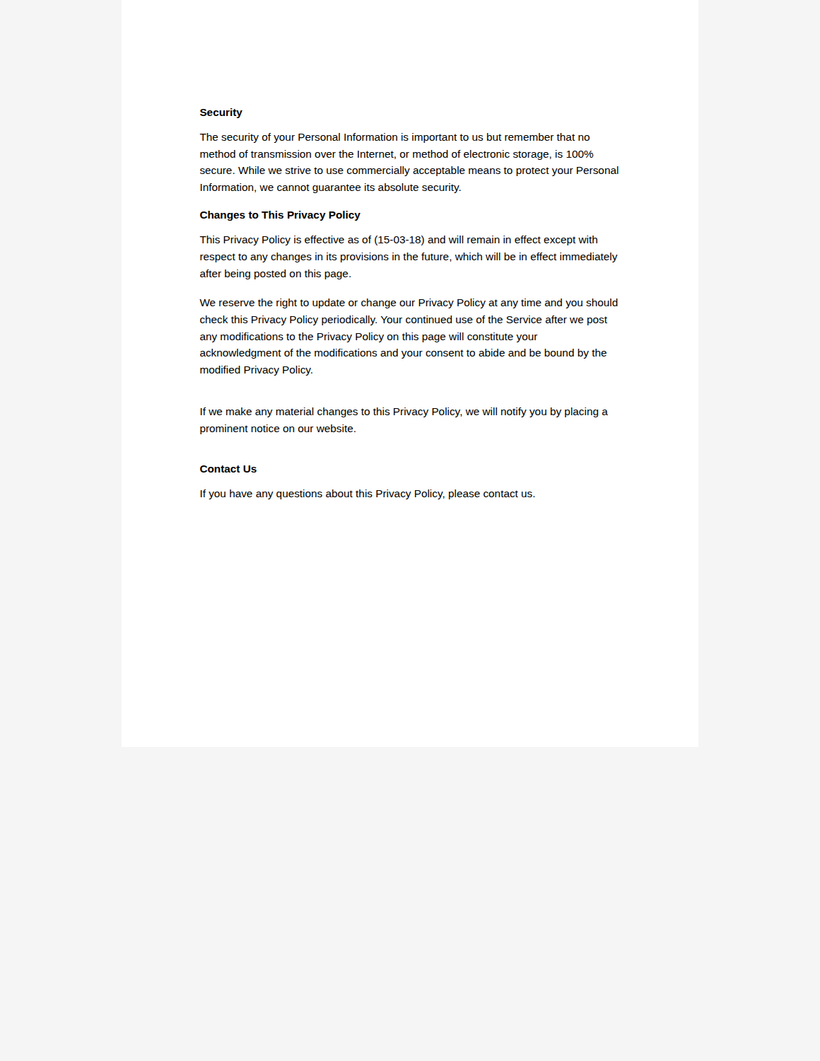Security
The security of your Personal Information is important to us but remember that no method of transmission over the Internet, or method of electronic storage, is 100% secure. While we strive to use commercially acceptable means to protect your Personal Information, we cannot guarantee its absolute security.
Changes to This Privacy Policy
This Privacy Policy is effective as of (15-03-18) and will remain in effect except with respect to any changes in its provisions in the future, which will be in effect immediately after being posted on this page.
We reserve the right to update or change our Privacy Policy at any time and you should check this Privacy Policy periodically. Your continued use of the Service after we post any modifications to the Privacy Policy on this page will constitute your acknowledgment of the modifications and your consent to abide and be bound by the modified Privacy Policy.
If we make any material changes to this Privacy Policy, we will notify you by placing a prominent notice on our website.
Contact Us
If you have any questions about this Privacy Policy, please contact us.